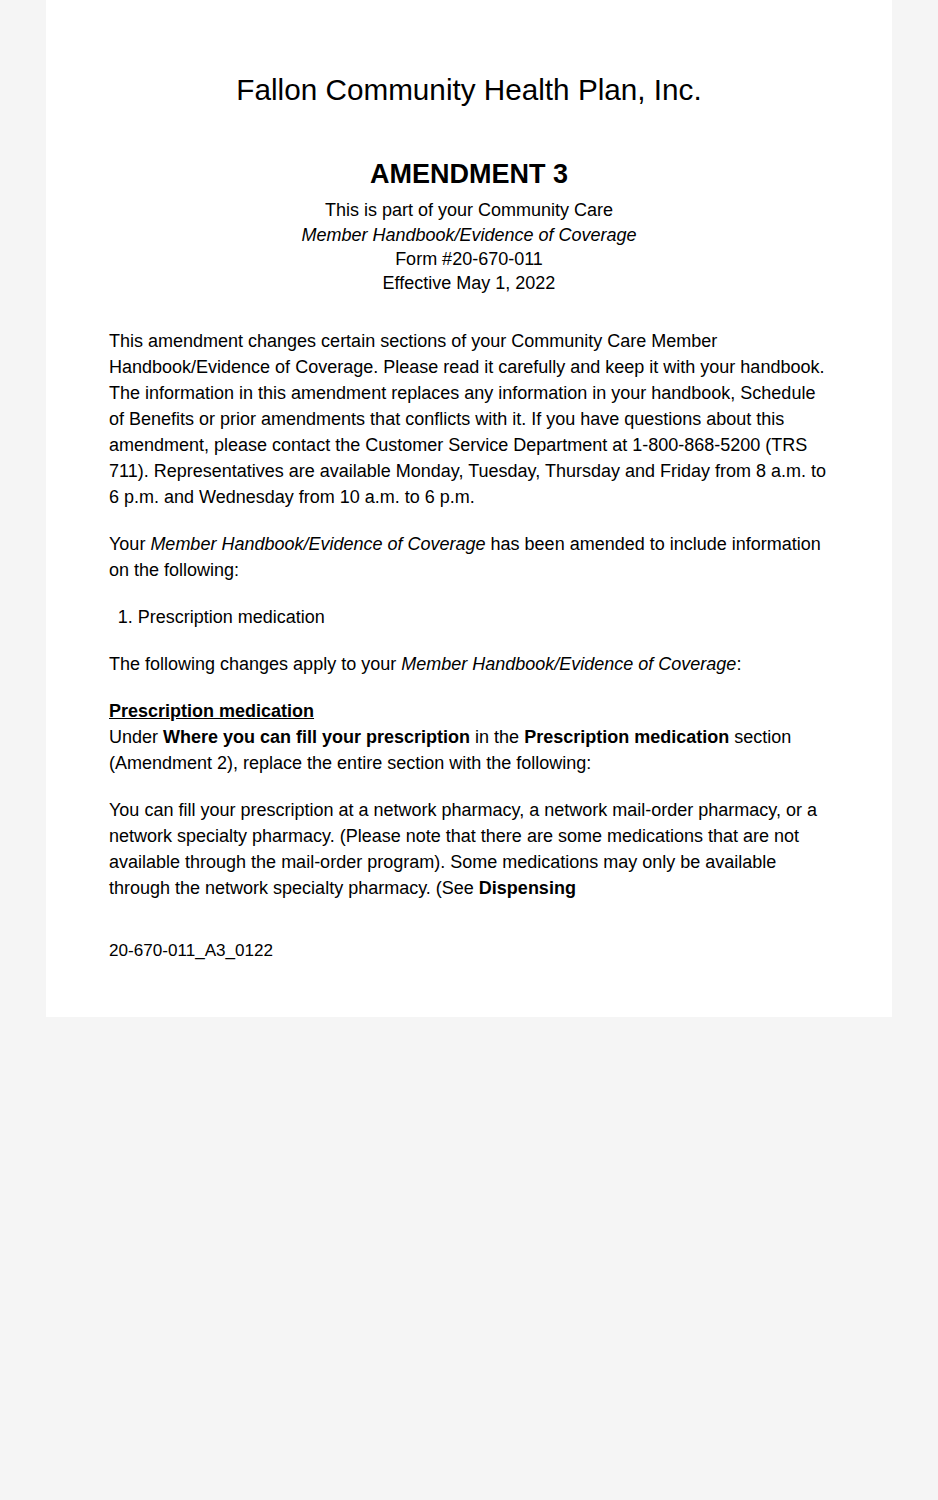Fallon Community Health Plan, Inc.
AMENDMENT 3
This is part of your Community Care
Member Handbook/Evidence of Coverage
Form #20-670-011
Effective May 1, 2022
This amendment changes certain sections of your Community Care Member Handbook/Evidence of Coverage. Please read it carefully and keep it with your handbook. The information in this amendment replaces any information in your handbook, Schedule of Benefits or prior amendments that conflicts with it. If you have questions about this amendment, please contact the Customer Service Department at 1-800-868-5200 (TRS 711). Representatives are available Monday, Tuesday, Thursday and Friday from 8 a.m. to 6 p.m. and Wednesday from 10 a.m. to 6 p.m.
Your Member Handbook/Evidence of Coverage has been amended to include information on the following:
Prescription medication
The following changes apply to your Member Handbook/Evidence of Coverage:
Prescription medication
Under Where you can fill your prescription in the Prescription medication section (Amendment 2), replace the entire section with the following:
You can fill your prescription at a network pharmacy, a network mail-order pharmacy, or a network specialty pharmacy. (Please note that there are some medications that are not available through the mail-order program). Some medications may only be available through the network specialty pharmacy. (See Dispensing
20-670-011_A3_0122